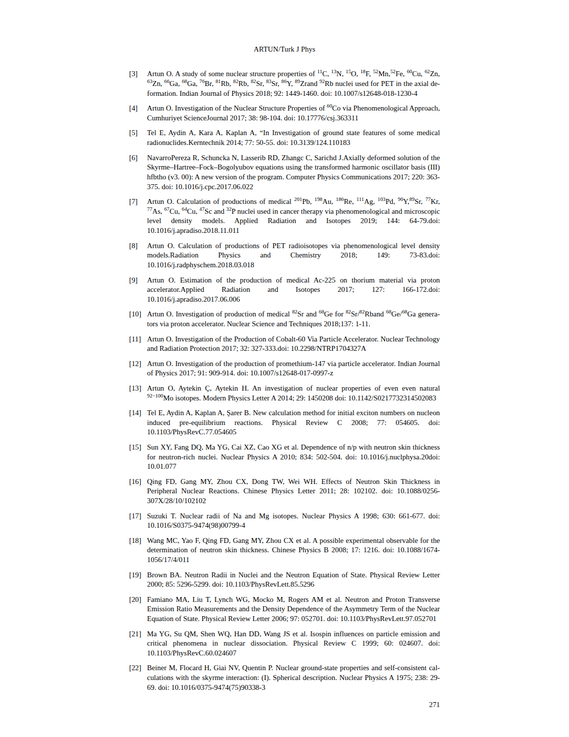ARTUN/Turk J Phys
[3] Artun O. A study of some nuclear structure properties of 11C, 13N, 15O, 18F, 52Mn,52Fe, 60Cu, 62Zn, 63Zn, 66Ga, 68Ga, 76Br, 81Rb, 82Rb, 82Sr, 83Sr, 86Y, 89Zrand 92Rb nuclei used for PET in the axial deformation. Indian Journal of Physics 2018; 92: 1449-1460. doi: 10.1007/s12648-018-1230-4
[4] Artun O. Investigation of the Nuclear Structure Properties of 60Co via Phenomenological Approach, Cumhuriyet ScienceJournal 2017; 38: 98-104. doi: 10.17776/csj.363311
[5] Tel E, Aydin A, Kara A, Kaplan A, “In Investigation of ground state features of some medical radionuclides.Kerntechnik 2014; 77: 50-55. doi: 10.3139/124.110183
[6] NavarroPereza R, Schuncka N, Lasserib RD, Zhangc C, Sarichd J.Axially deformed solution of the Skyrme–Hartree–Fock–Bogolyubov equations using the transformed harmonic oscillator basis (III) hfbtho (v3. 00): A new version of the program. Computer Physics Communications 2017; 220: 363-375. doi: 10.1016/j.cpc.2017.06.022
[7] Artun O. Calculation of productions of medical 201Pb, 198Au, 186Re, 111Ag, 103Pd, 90Y,89Sr, 77Kr, 77As, 67Cu, 64Cu, 47Sc and 32P nuclei used in cancer therapy via phenomenological and microscopic level density models. Applied Radiation and Isotopes 2019; 144: 64-79.doi: 10.1016/j.apradiso.2018.11.011
[8] Artun O. Calculation of productions of PET radioisotopes via phenomenological level density models.Radiation Physics and Chemistry 2018; 149: 73-83.doi: 10.1016/j.radphyschem.2018.03.018
[9] Artun O. Estimation of the production of medical Ac-225 on thorium material via proton accelerator.Applied Radiation and Isotopes 2017; 127: 166-172.doi: 10.1016/j.apradiso.2017.06.006
[10] Artun O. Investigation of production of medical 82Sr and 68Ge for 82Sr/82Rband 68Ge/68Ga generators via proton accelerator. Nuclear Science and Techniques 2018;137: 1-11.
[11] Artun O. Investigation of the Production of Cobalt-60 Via Particle Accelerator. Nuclear Technology and Radiation Protection 2017; 32: 327-333.doi: 10.2298/NTRP1704327A
[12] Artun O. Investigation of the production of promethium-147 via particle accelerator. Indian Journal of Physics 2017; 91: 909-914. doi: 10.1007/s12648-017-0997-z
[13] Artun O, Aytekin Ç, Aytekin H. An investigation of nuclear properties of even even natural 92−100Mo isotopes. Modern Physics Letter A 2014; 29: 1450208 doi: 10.1142/S0217732314502083
[14] Tel E, Aydin A, Kaplan A, Şarer B. New calculation method for initial exciton numbers on nucleon induced pre-equilibrium reactions. Physical Review C 2008; 77: 054605. doi: 10.1103/PhysRevC.77.054605
[15] Sun XY, Fang DQ, Ma YG, Cai XZ, Cao XG et al. Dependence of n/p with neutron skin thickness for neutron-rich nuclei. Nuclear Physics A 2010; 834: 502-504. doi: 10.1016/j.nuclphysa.20doi: 10.01.077
[16] Qing FD, Gang MY, Zhou CX, Dong TW, Wei WH. Effects of Neutron Skin Thickness in Peripheral Nuclear Reactions. Chinese Physics Letter 2011; 28: 102102. doi: 10.1088/0256-307X/28/10/102102
[17] Suzuki T. Nuclear radii of Na and Mg isotopes. Nuclear Physics A 1998; 630: 661-677. doi: 10.1016/S0375-9474(98)00799-4
[18] Wang MC, Yao F, Qing FD, Gang MY, Zhou CX et al. A possible experimental observable for the determination of neutron skin thickness. Chinese Physics B 2008; 17: 1216. doi: 10.1088/1674-1056/17/4/011
[19] Brown BA. Neutron Radii in Nuclei and the Neutron Equation of State. Physical Review Letter 2000; 85: 5296-5299. doi: 10.1103/PhysRevLett.85.5296
[20] Famiano MA, Liu T, Lynch WG, Mocko M, Rogers AM et al. Neutron and Proton Transverse Emission Ratio Measurements and the Density Dependence of the Asymmetry Term of the Nuclear Equation of State. Physical Review Letter 2006; 97: 052701. doi: 10.1103/PhysRevLett.97.052701
[21] Ma YG, Su QM, Shen WQ, Han DD, Wang JS et al. Isospin influences on particle emission and critical phenomena in nuclear dissociation. Physical Review C 1999; 60: 024607. doi: 10.1103/PhysRevC.60.024607
[22] Beiner M, Flocard H, Giai NV, Quentin P. Nuclear ground-state properties and self-consistent calculations with the skyrme interaction: (I). Spherical description. Nuclear Physics A 1975; 238: 29-69. doi: 10.1016/0375-9474(75)90338-3
271